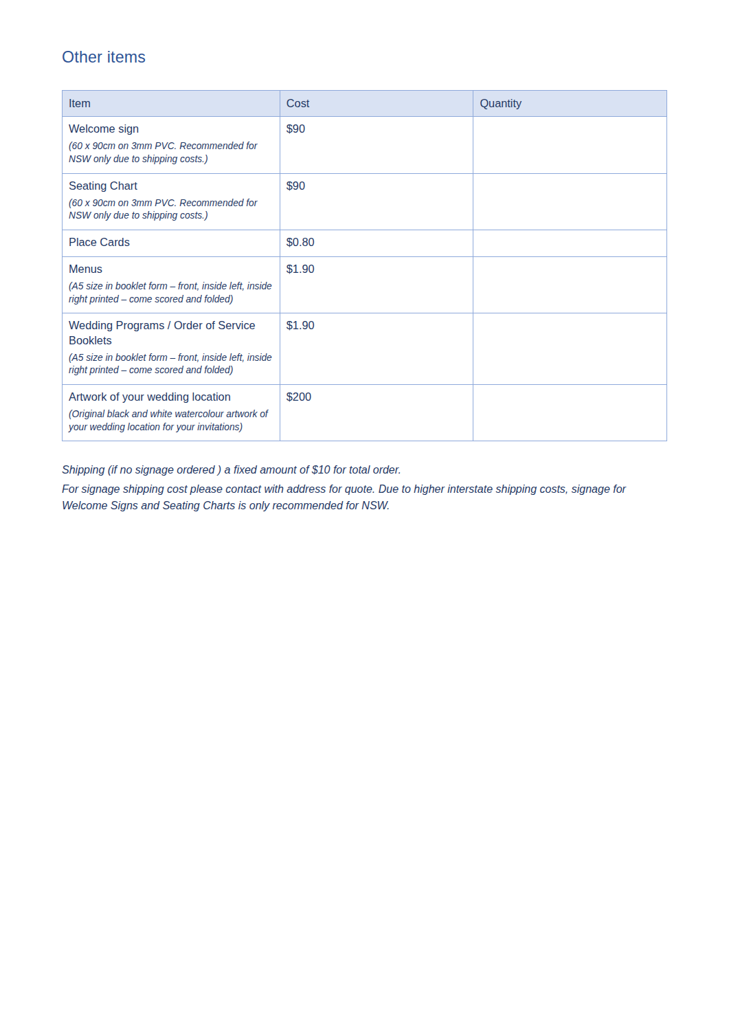Other items
| Item | Cost | Quantity |
| --- | --- | --- |
| Welcome sign (60 x 90cm on 3mm PVC. Recommended for NSW only due to shipping costs.) | $90 | |
| Seating Chart (60 x 90cm on 3mm PVC. Recommended for NSW only due to shipping costs.) | $90 | |
| Place Cards | $0.80 | |
| Menus (A5 size in booklet form – front, inside left, inside right printed – come scored and folded) | $1.90 | |
| Wedding Programs / Order of Service Booklets (A5 size in booklet form – front, inside left, inside right printed – come scored and folded) | $1.90 | |
| Artwork of your wedding location (Original black and white watercolour artwork of your wedding location for your invitations) | $200 | |
Shipping (if no signage ordered ) a fixed amount of $10 for total order.
For signage shipping cost please contact with address for quote. Due to higher interstate shipping costs, signage for Welcome Signs and Seating Charts is only recommended for NSW.